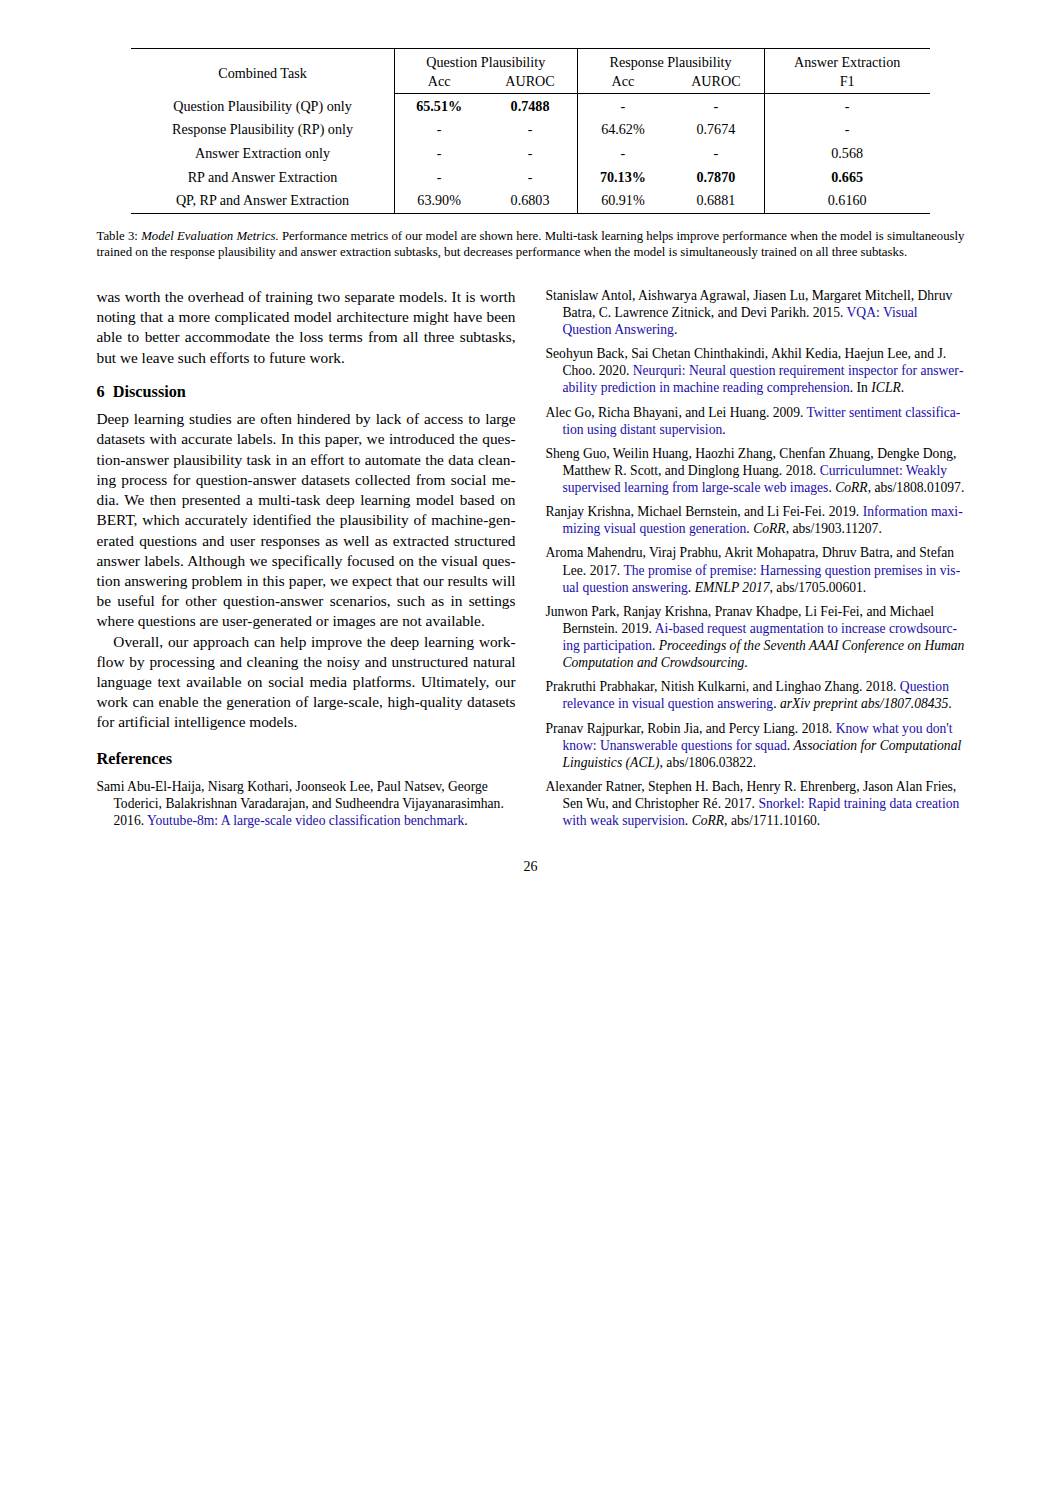| Combined Task | Question Plausibility | Response Plausibility | Answer Extraction |
| --- | --- | --- | --- |
| Acc | AUROC | Acc | AUROC | F1 |
| Question Plausibility (QP) only | 65.51% | 0.7488 | - | - | - |
| Response Plausibility (RP) only | - | - | 64.62% | 0.7674 | - |
| Answer Extraction only | - | - | - | - | 0.568 |
| RP and Answer Extraction | - | - | 70.13% | 0.7870 | 0.665 |
| QP, RP and Answer Extraction | 63.90% | 0.6803 | 60.91% | 0.6881 | 0.6160 |
Table 3: Model Evaluation Metrics. Performance metrics of our model are shown here. Multi-task learning helps improve performance when the model is simultaneously trained on the response plausibility and answer extraction subtasks, but decreases performance when the model is simultaneously trained on all three subtasks.
was worth the overhead of training two separate models. It is worth noting that a more complicated model architecture might have been able to better accommodate the loss terms from all three subtasks, but we leave such efforts to future work.
6 Discussion
Deep learning studies are often hindered by lack of access to large datasets with accurate labels. In this paper, we introduced the question-answer plausibility task in an effort to automate the data cleaning process for question-answer datasets collected from social media. We then presented a multi-task deep learning model based on BERT, which accurately identified the plausibility of machine-generated questions and user responses as well as extracted structured answer labels. Although we specifically focused on the visual question answering problem in this paper, we expect that our results will be useful for other question-answer scenarios, such as in settings where questions are user-generated or images are not available.
Overall, our approach can help improve the deep learning workflow by processing and cleaning the noisy and unstructured natural language text available on social media platforms. Ultimately, our work can enable the generation of large-scale, high-quality datasets for artificial intelligence models.
References
Sami Abu-El-Haija, Nisarg Kothari, Joonseok Lee, Paul Natsev, George Toderici, Balakrishnan Varadarajan, and Sudheendra Vijayanarasimhan. 2016. Youtube-8m: A large-scale video classification benchmark.
Stanislaw Antol, Aishwarya Agrawal, Jiasen Lu, Margaret Mitchell, Dhruv Batra, C. Lawrence Zitnick, and Devi Parikh. 2015. VQA: Visual Question Answering.
Seohyun Back, Sai Chetan Chinthakindi, Akhil Kedia, Haejun Lee, and J. Choo. 2020. Neurquri: Neural question requirement inspector for answerability prediction in machine reading comprehension. In ICLR.
Alec Go, Richa Bhayani, and Lei Huang. 2009. Twitter sentiment classification using distant supervision.
Sheng Guo, Weilin Huang, Haozhi Zhang, Chenfan Zhuang, Dengke Dong, Matthew R. Scott, and Dinglong Huang. 2018. Curriculumnet: Weakly supervised learning from large-scale web images. CoRR, abs/1808.01097.
Ranjay Krishna, Michael Bernstein, and Li Fei-Fei. 2019. Information maximizing visual question generation. CoRR, abs/1903.11207.
Aroma Mahendru, Viraj Prabhu, Akrit Mohapatra, Dhruv Batra, and Stefan Lee. 2017. The promise of premise: Harnessing question premises in visual question answering. EMNLP 2017, abs/1705.00601.
Junwon Park, Ranjay Krishna, Pranav Khadpe, Li Fei-Fei, and Michael Bernstein. 2019. Ai-based request augmentation to increase crowdsourcing participation. Proceedings of the Seventh AAAI Conference on Human Computation and Crowdsourcing.
Prakruthi Prabhakar, Nitish Kulkarni, and Linghao Zhang. 2018. Question relevance in visual question answering. arXiv preprint abs/1807.08435.
Pranav Rajpurkar, Robin Jia, and Percy Liang. 2018. Know what you don't know: Unanswerable questions for squad. Association for Computational Linguistics (ACL), abs/1806.03822.
Alexander Ratner, Stephen H. Bach, Henry R. Ehrenberg, Jason Alan Fries, Sen Wu, and Christopher Ré. 2017. Snorkel: Rapid training data creation with weak supervision. CoRR, abs/1711.10160.
26